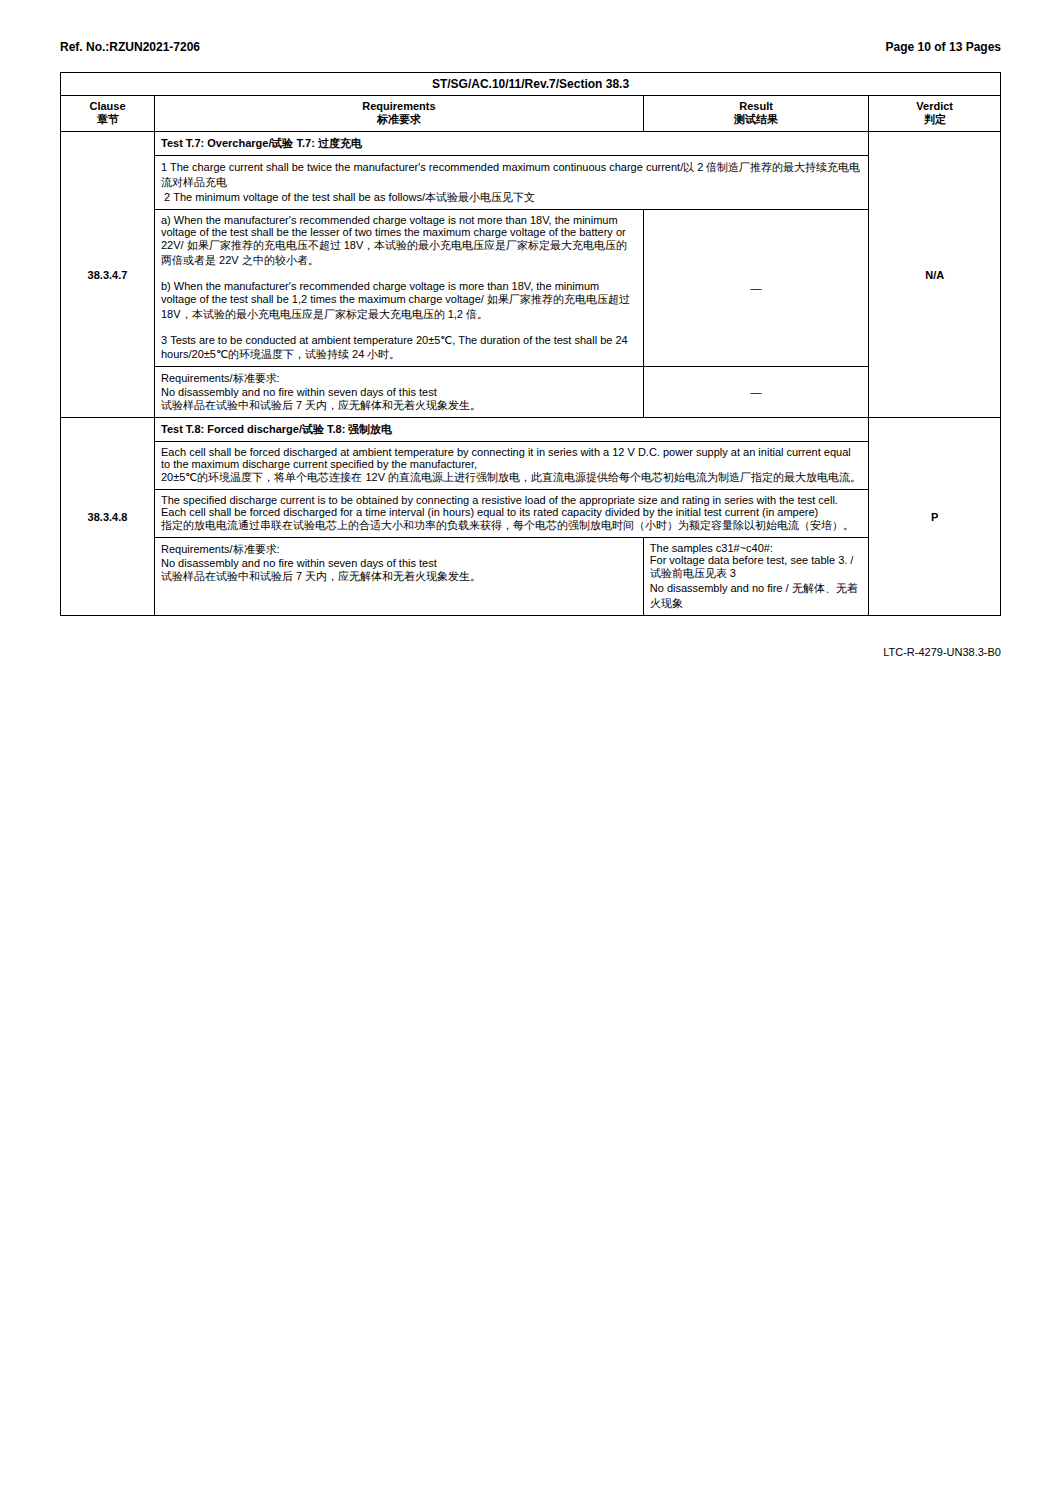Ref. No.:RZUN2021-7206
Page 10 of 13 Pages
| ST/SG/AC.10/11/Rev.7/Section 38.3 |
| Clause 章节 | Requirements 标准要求 | Result 测试结果 | Verdict 判定 |
| 38.3.4.7 | Test T.7: Overcharge/试验 T.7: 过度充电 | N/A |
| 1 The charge current shall be twice the manufacturer's recommended maximum continuous charge current/以 2 倍制造厂推荐的最大持续充电电流对样品充电 2 The minimum voltage of the test shall be as follows/本试验最小电压见下文 |
| a) When the manufacturer's recommended charge voltage is not more than 18V, the minimum voltage of the test shall be the lesser of two times the maximum charge voltage of the battery or 22V/ 如果厂家推荐的充电电压不超过 18V，本试验的最小充电电压应是厂家标定最大充电电压的两倍或者是 22V 之中的较小者。 b) When the manufacturer's recommended charge voltage is more than 18V, the minimum voltage of the test shall be 1,2 times the maximum charge voltage/ 如果厂家推荐的充电电压超过 18V，本试验的最小充电电压应是厂家标定最大充电电压的 1,2 倍。 3 Tests are to be conducted at ambient temperature 20±5℃, The duration of the test shall be 24 hours/20±5℃的环境温度下，试验持续 24 小时。 | — |
| Requirements/标准要求: No disassembly and no fire within seven days of this test 试验样品在试验中和试验后 7 天内，应无解体和无着火现象发生。 | — |
| 38.3.4.8 | Test T.8: Forced discharge/试验 T.8: 强制放电 | P |
| Each cell shall be forced discharged at ambient temperature by connecting it in series with a 12 V D.C. power supply at an initial current equal to the maximum discharge current specified by the manufacturer, 20±5℃的环境温度下，将单个电芯连接在 12V 的直流电源上进行强制放电，此直流电源提供给每个电芯初始电流为制造厂指定的最大放电电流。 |
| The specified discharge current is to be obtained by connecting a resistive load of the appropriate size and rating in series with the test cell. Each cell shall be forced discharged for a time interval (in hours) equal to its rated capacity divided by the initial test current (in ampere) 指定的放电电流通过串联在试验电芯上的合适大小和功率的负载来获得，每个电芯的强制放电时间（小时）为额定容量除以初始电流（安培）。 |
| Requirements/标准要求: No disassembly and no fire within seven days of this test 试验样品在试验中和试验后 7 天内，应无解体和无着火现象发生。 | The samples c31#~c40#: For voltage data before test, see table 3. / 试验前电压见表 3 No disassembly and no fire / 无解体、无着火现象 |
LTC-R-4279-UN38.3-B0